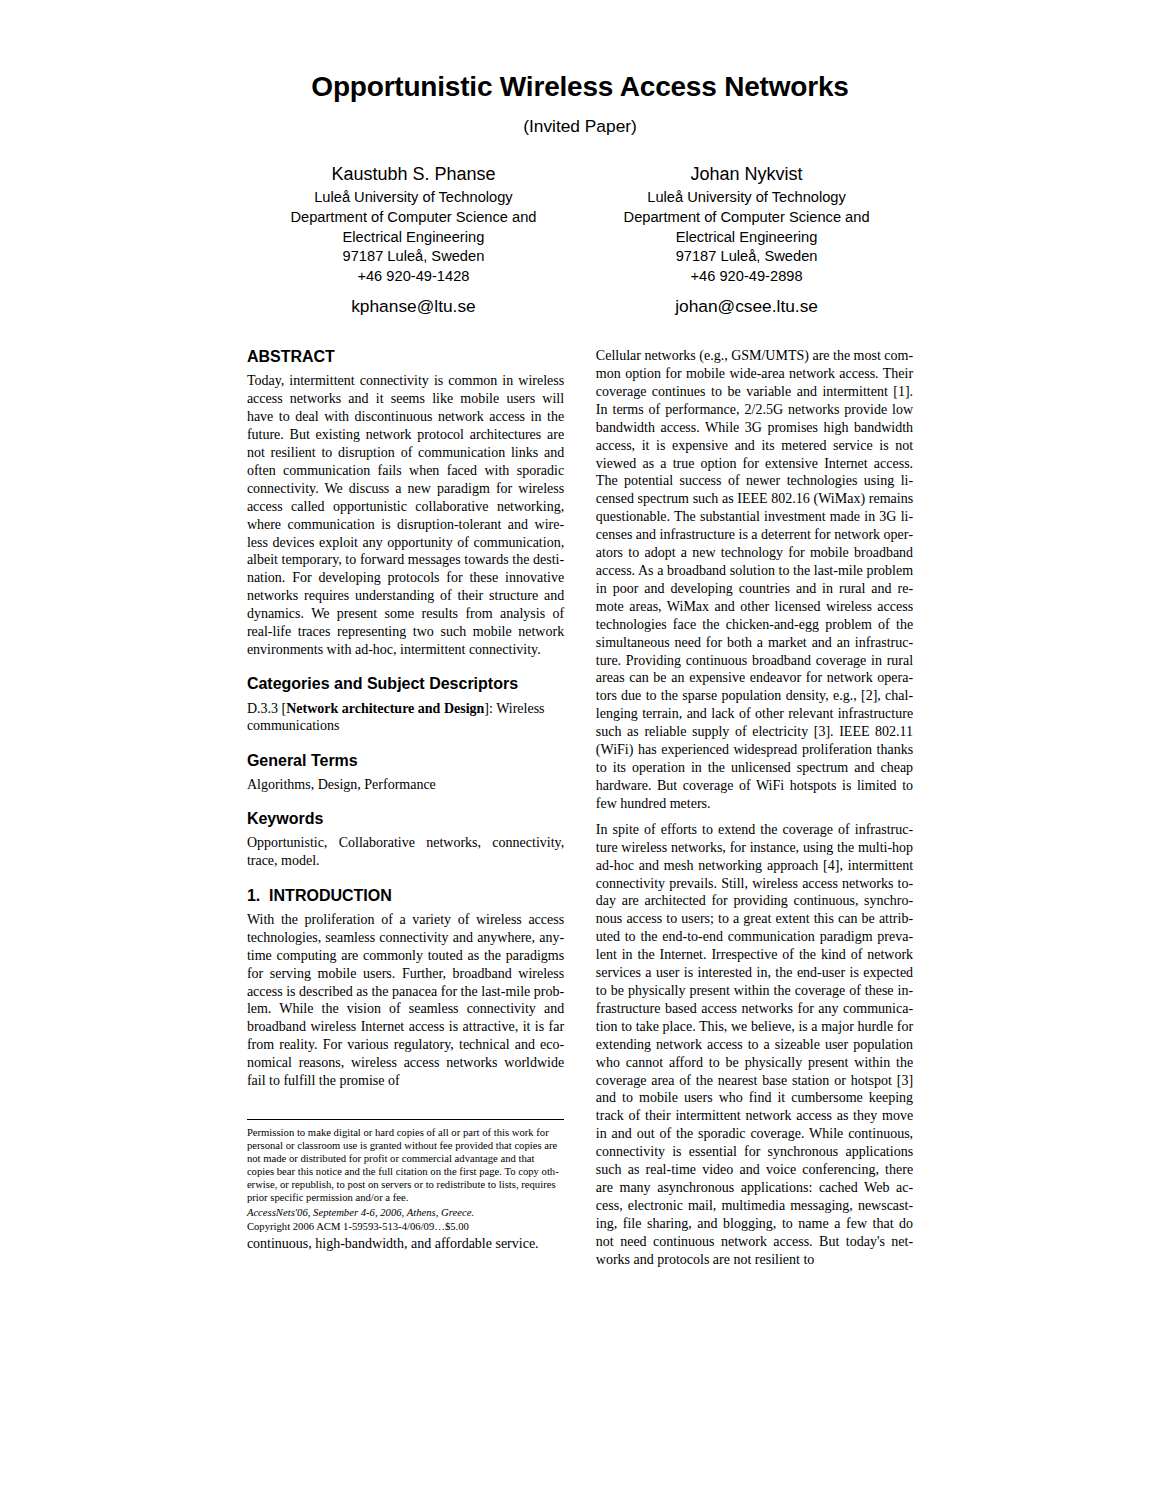Opportunistic Wireless Access Networks
(Invited Paper)
| Kaustubh S. Phanse Luleå University of Technology Department of Computer Science and Electrical Engineering 97187 Luleå, Sweden +46 920-49-1428 kphanse@ltu.se | Johan Nykvist Luleå University of Technology Department of Computer Science and Electrical Engineering 97187 Luleå, Sweden +46 920-49-2898 johan@csee.ltu.se |
ABSTRACT
Today, intermittent connectivity is common in wireless access networks and it seems like mobile users will have to deal with discontinuous network access in the future. But existing network protocol architectures are not resilient to disruption of communication links and often communication fails when faced with sporadic connectivity. We discuss a new paradigm for wireless access called opportunistic collaborative networking, where communication is disruption-tolerant and wireless devices exploit any opportunity of communication, albeit temporary, to forward messages towards the destination. For developing protocols for these innovative networks requires understanding of their structure and dynamics. We present some results from analysis of real-life traces representing two such mobile network environments with ad-hoc, intermittent connectivity.
Categories and Subject Descriptors
D.3.3 [Network architecture and Design]: Wireless communications
General Terms
Algorithms, Design, Performance
Keywords
Opportunistic, Collaborative networks, connectivity, trace, model.
1. INTRODUCTION
With the proliferation of a variety of wireless access technologies, seamless connectivity and anywhere, anytime computing are commonly touted as the paradigms for serving mobile users. Further, broadband wireless access is described as the panacea for the last-mile problem. While the vision of seamless connectivity and broadband wireless Internet access is attractive, it is far from reality. For various regulatory, technical and economical reasons, wireless access networks worldwide fail to fulfill the promise of
Permission to make digital or hard copies of all or part of this work for personal or classroom use is granted without fee provided that copies are not made or distributed for profit or commercial advantage and that copies bear this notice and the full citation on the first page. To copy otherwise, or republish, to post on servers or to redistribute to lists, requires prior specific permission and/or a fee.
AccessNets'06, September 4-6, 2006, Athens, Greece.
Copyright 2006 ACM 1-59593-513-4/06/09…$5.00
continuous, high-bandwidth, and affordable service.
Cellular networks (e.g., GSM/UMTS) are the most common option for mobile wide-area network access. Their coverage continues to be variable and intermittent [1]. In terms of performance, 2/2.5G networks provide low bandwidth access. While 3G promises high bandwidth access, it is expensive and its metered service is not viewed as a true option for extensive Internet access. The potential success of newer technologies using licensed spectrum such as IEEE 802.16 (WiMax) remains questionable. The substantial investment made in 3G licenses and infrastructure is a deterrent for network operators to adopt a new technology for mobile broadband access. As a broadband solution to the last-mile problem in poor and developing countries and in rural and remote areas, WiMax and other licensed wireless access technologies face the chicken-and-egg problem of the simultaneous need for both a market and an infrastructure. Providing continuous broadband coverage in rural areas can be an expensive endeavor for network operators due to the sparse population density, e.g., [2], challenging terrain, and lack of other relevant infrastructure such as reliable supply of electricity [3]. IEEE 802.11 (WiFi) has experienced widespread proliferation thanks to its operation in the unlicensed spectrum and cheap hardware. But coverage of WiFi hotspots is limited to few hundred meters.
In spite of efforts to extend the coverage of infrastructure wireless networks, for instance, using the multi-hop ad-hoc and mesh networking approach [4], intermittent connectivity prevails. Still, wireless access networks today are architected for providing continuous, synchronous access to users; to a great extent this can be attributed to the end-to-end communication paradigm prevalent in the Internet. Irrespective of the kind of network services a user is interested in, the end-user is expected to be physically present within the coverage of these infrastructure based access networks for any communication to take place. This, we believe, is a major hurdle for extending network access to a sizeable user population who cannot afford to be physically present within the coverage area of the nearest base station or hotspot [3] and to mobile users who find it cumbersome keeping track of their intermittent network access as they move in and out of the sporadic coverage. While continuous, connectivity is essential for synchronous applications such as real-time video and voice conferencing, there are many asynchronous applications: cached Web access, electronic mail, multimedia messaging, newscasting, file sharing, and blogging, to name a few that do not need continuous network access. But today's networks and protocols are not resilient to